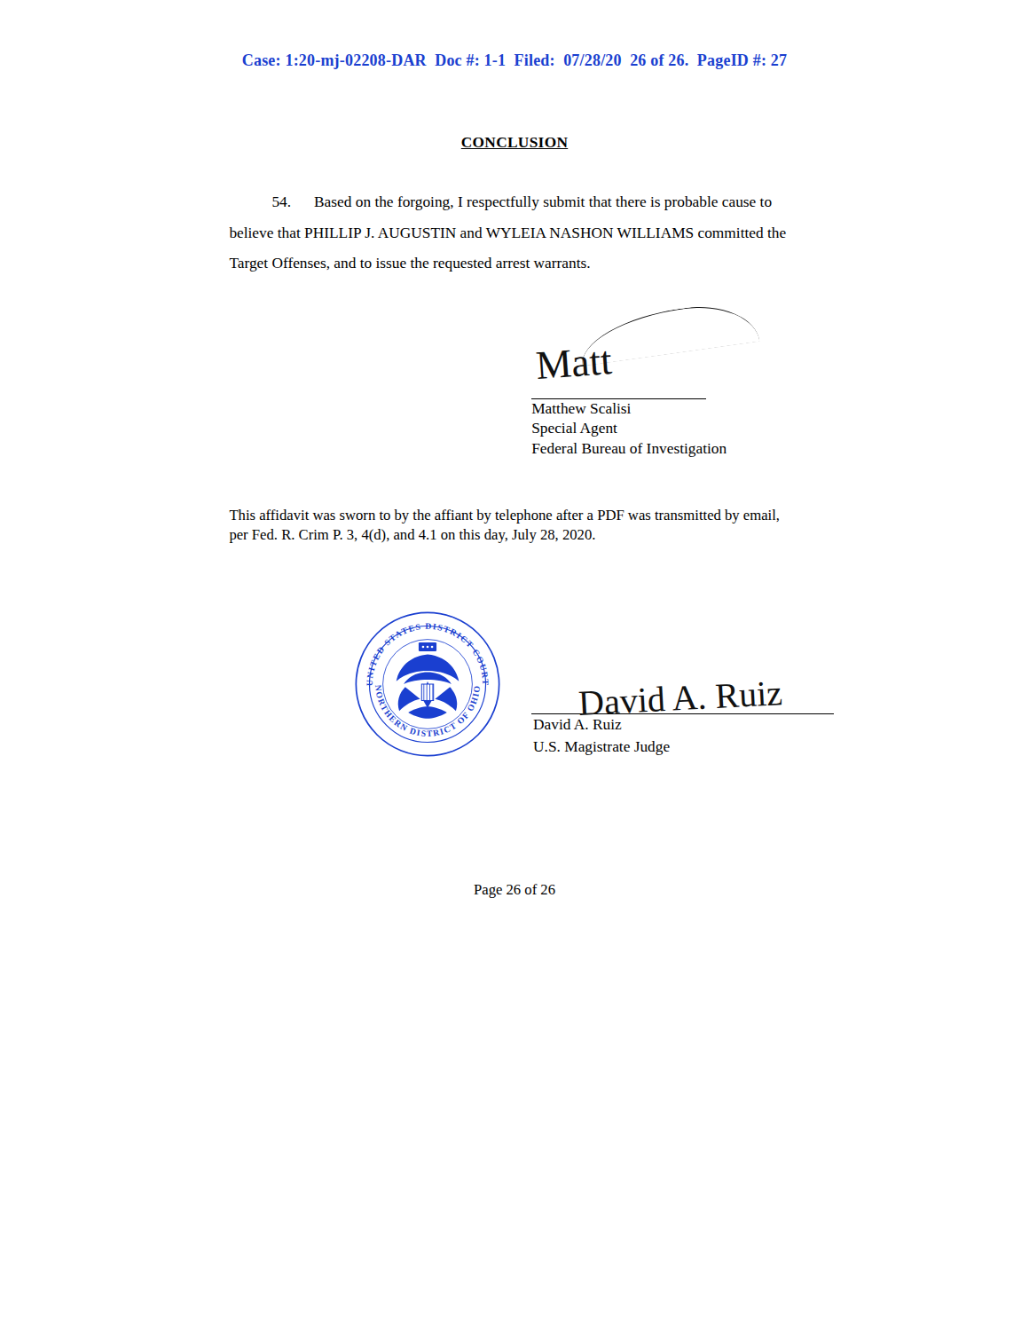Case: 1:20-mj-02208-DAR Doc #: 1-1 Filed: 07/28/20 26 of 26. PageID #: 27
CONCLUSION
54. Based on the forgoing, I respectfully submit that there is probable cause to believe that PHILLIP J. AUGUSTIN and WYLEIA NASHON WILLIAMS committed the Target Offenses, and to issue the requested arrest warrants.
Matt
Matthew Scalisi
Special Agent
Federal Bureau of Investigation
This affidavit was sworn to by the affiant by telephone after a PDF was transmitted by email, per Fed. R. Crim P. 3, 4(d), and 4.1 on this day, July 28, 2020.
UNITED STATES DISTRICT COURT NORTHERN DISTRICT OF OHIO
David A. Ruiz
David A. Ruiz
U.S. Magistrate Judge
Page 26 of 26